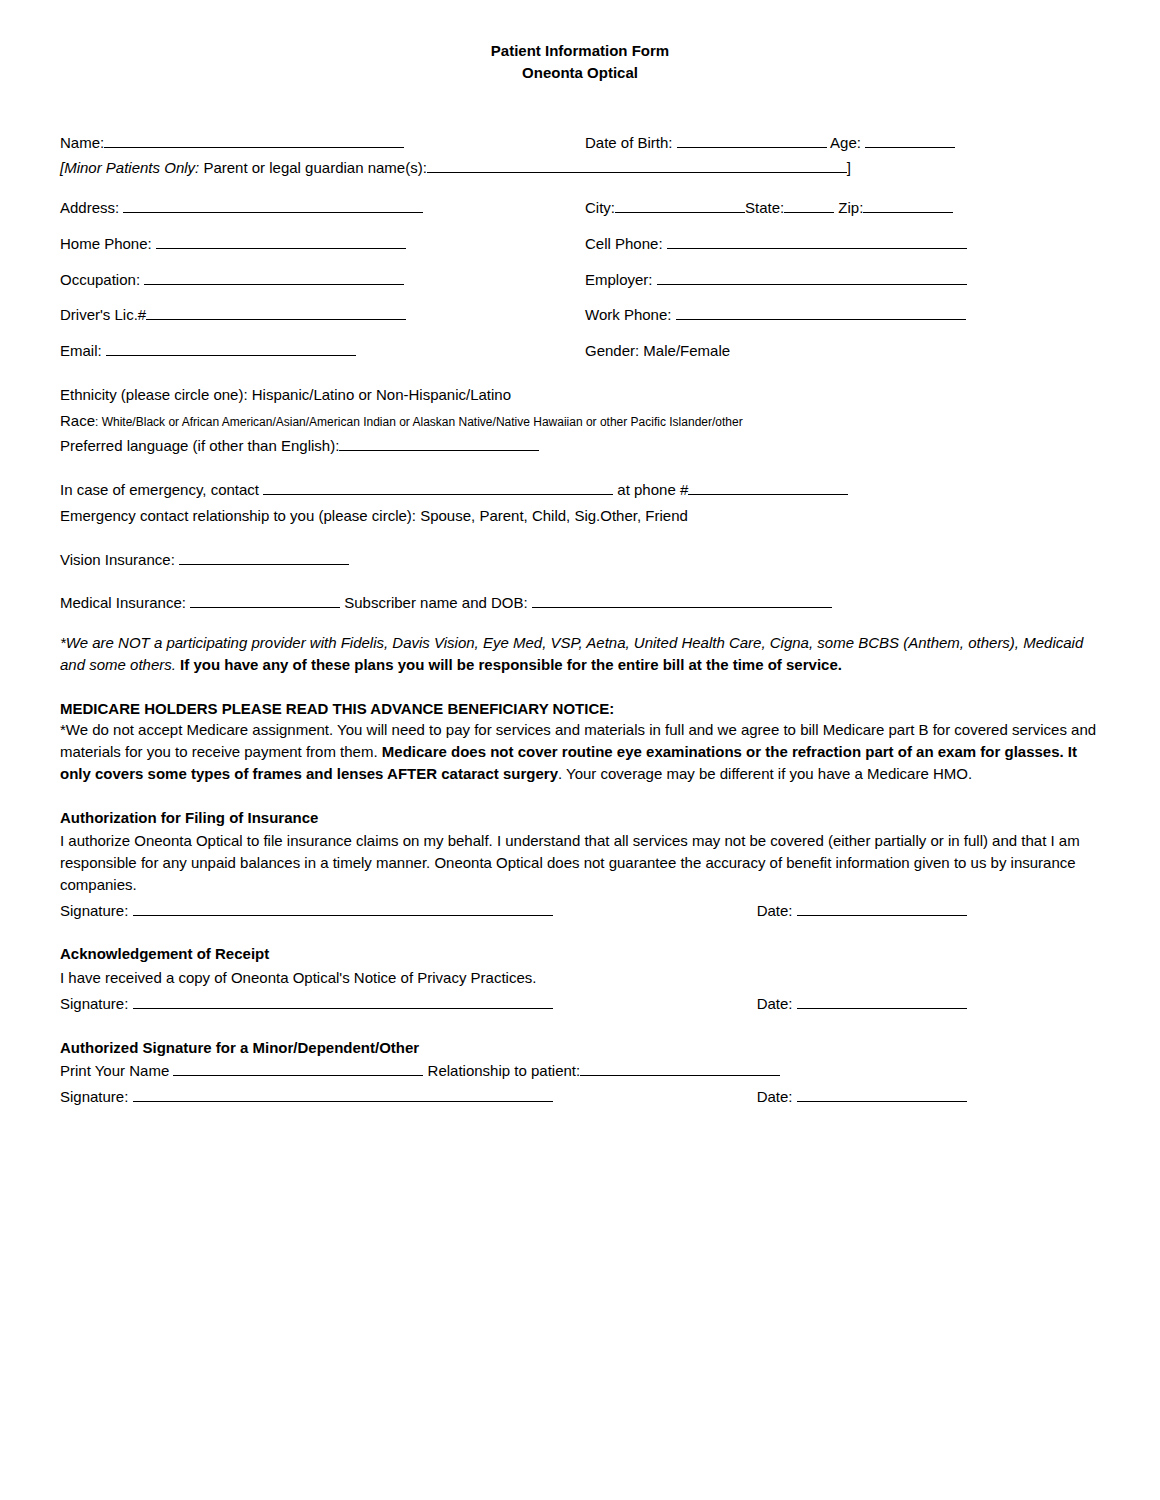Patient Information Form Oneonta Optical
Name:
Date of Birth: Age:
[Minor Patients Only: Parent or legal guardian name(s): ]
Address:
City: State: Zip:
Home Phone:
Cell Phone:
Occupation:
Employer:
Driver's Lic.#
Work Phone:
Email:
Gender: Male/Female
Ethnicity (please circle one): Hispanic/Latino or Non-Hispanic/Latino
Race: White/Black or African American/Asian/American Indian or Alaskan Native/Native Hawaiian or other Pacific Islander/other
Preferred language (if other than English):
In case of emergency, contact at phone #
Emergency contact relationship to you (please circle): Spouse, Parent, Child, Sig.Other, Friend
Vision Insurance:
Medical Insurance: Subscriber name and DOB:
*We are NOT a participating provider with Fidelis, Davis Vision, Eye Med, VSP, Aetna, United Health Care, Cigna, some BCBS (Anthem, others), Medicaid and some others. If you have any of these plans you will be responsible for the entire bill at the time of service.
MEDICARE HOLDERS PLEASE READ THIS ADVANCE BENEFICIARY NOTICE:
*We do not accept Medicare assignment. You will need to pay for services and materials in full and we agree to bill Medicare part B for covered services and materials for you to receive payment from them. Medicare does not cover routine eye examinations or the refraction part of an exam for glasses. It only covers some types of frames and lenses AFTER cataract surgery. Your coverage may be different if you have a Medicare HMO.
Authorization for Filing of Insurance
I authorize Oneonta Optical to file insurance claims on my behalf. I understand that all services may not be covered (either partially or in full) and that I am responsible for any unpaid balances in a timely manner. Oneonta Optical does not guarantee the accuracy of benefit information given to us by insurance companies.
Signature:
Date:
Acknowledgement of Receipt
I have received a copy of Oneonta Optical's Notice of Privacy Practices.
Signature:
Date:
Authorized Signature for a Minor/Dependent/Other
Print Your Name Relationship to patient:
Signature:
Date: